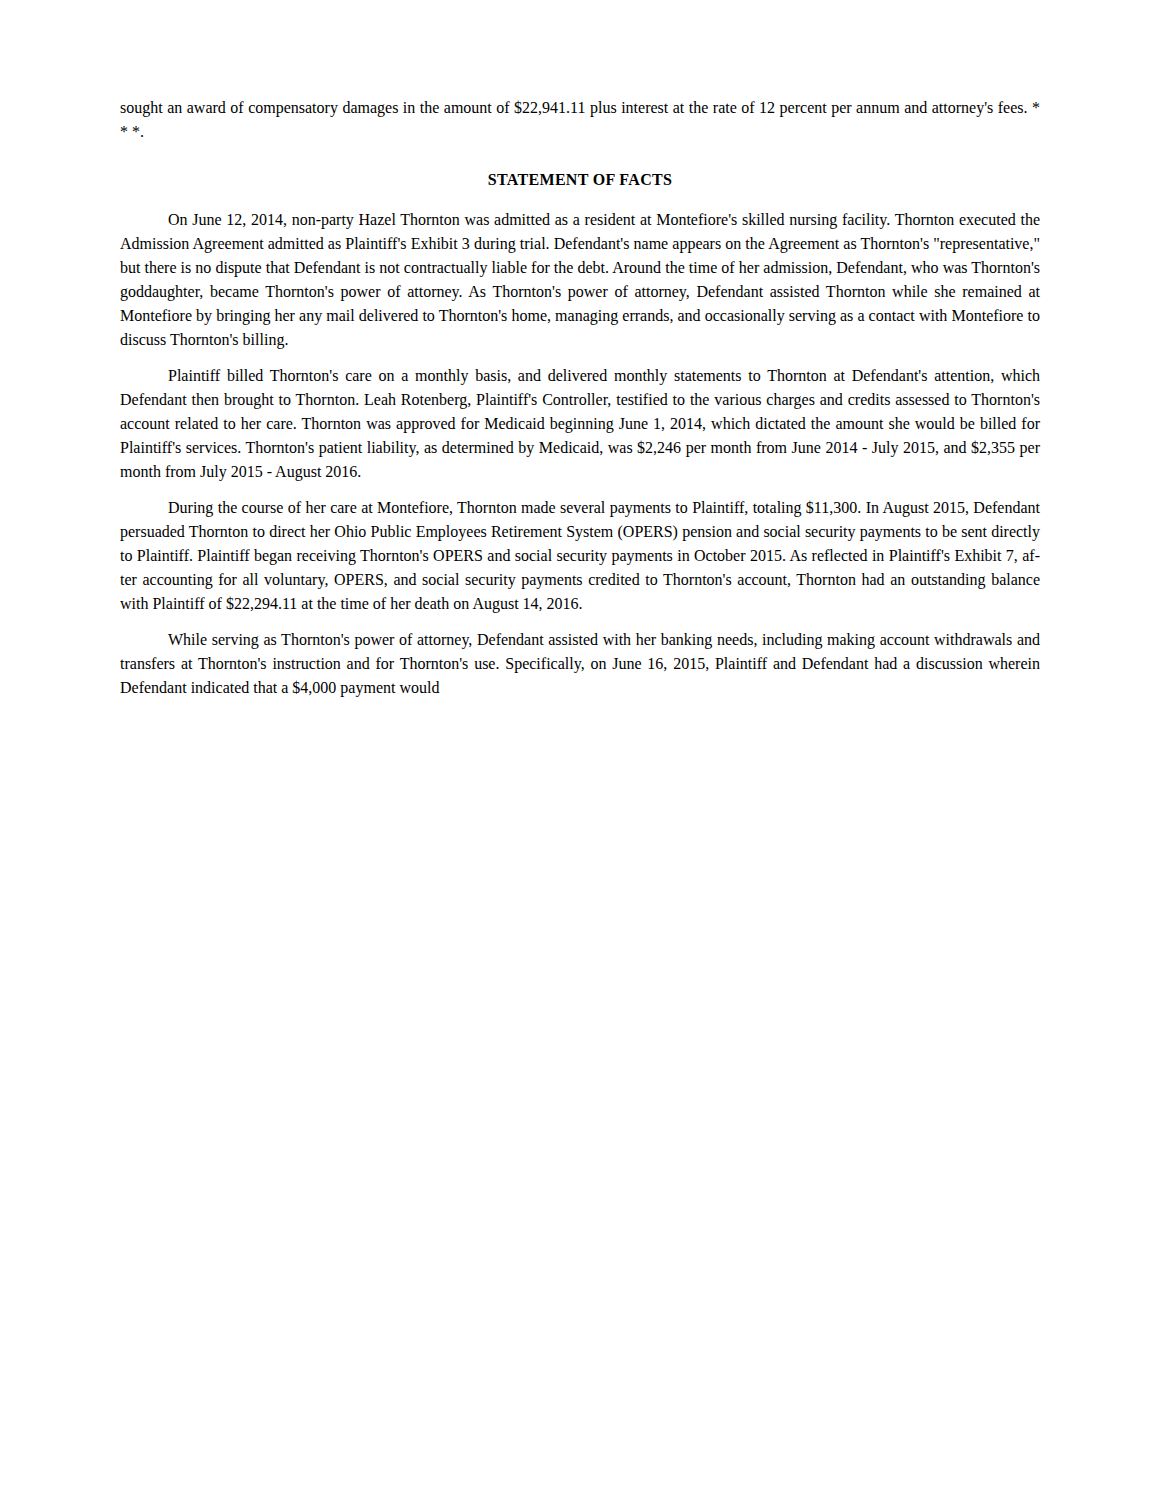sought an award of compensatory damages in the amount of $22,941.11 plus interest at the rate of 12 percent per annum and attorney's fees. * * *.
STATEMENT OF FACTS
On June 12, 2014, non-party Hazel Thornton was admitted as a resident at Montefiore's skilled nursing facility. Thornton executed the Admission Agreement admitted as Plaintiff's Exhibit 3 during trial. Defendant's name appears on the Agreement as Thornton's "representative," but there is no dispute that Defendant is not contractually liable for the debt. Around the time of her admission, Defendant, who was Thornton's goddaughter, became Thornton's power of attorney. As Thornton's power of attorney, Defendant assisted Thornton while she remained at Montefiore by bringing her any mail delivered to Thornton's home, managing errands, and occasionally serving as a contact with Montefiore to discuss Thornton's billing.
Plaintiff billed Thornton's care on a monthly basis, and delivered monthly statements to Thornton at Defendant's attention, which Defendant then brought to Thornton. Leah Rotenberg, Plaintiff's Controller, testified to the various charges and credits assessed to Thornton's account related to her care. Thornton was approved for Medicaid beginning June 1, 2014, which dictated the amount she would be billed for Plaintiff's services. Thornton's patient liability, as determined by Medicaid, was $2,246 per month from June 2014 - July 2015, and $2,355 per month from July 2015 - August 2016.
During the course of her care at Montefiore, Thornton made several payments to Plaintiff, totaling $11,300. In August 2015, Defendant persuaded Thornton to direct her Ohio Public Employees Retirement System (OPERS) pension and social security payments to be sent directly to Plaintiff. Plaintiff began receiving Thornton's OPERS and social security payments in October 2015. As reflected in Plaintiff's Exhibit 7, after accounting for all voluntary, OPERS, and social security payments credited to Thornton's account, Thornton had an outstanding balance with Plaintiff of $22,294.11 at the time of her death on August 14, 2016.
While serving as Thornton's power of attorney, Defendant assisted with her banking needs, including making account withdrawals and transfers at Thornton's instruction and for Thornton's use. Specifically, on June 16, 2015, Plaintiff and Defendant had a discussion wherein Defendant indicated that a $4,000 payment would